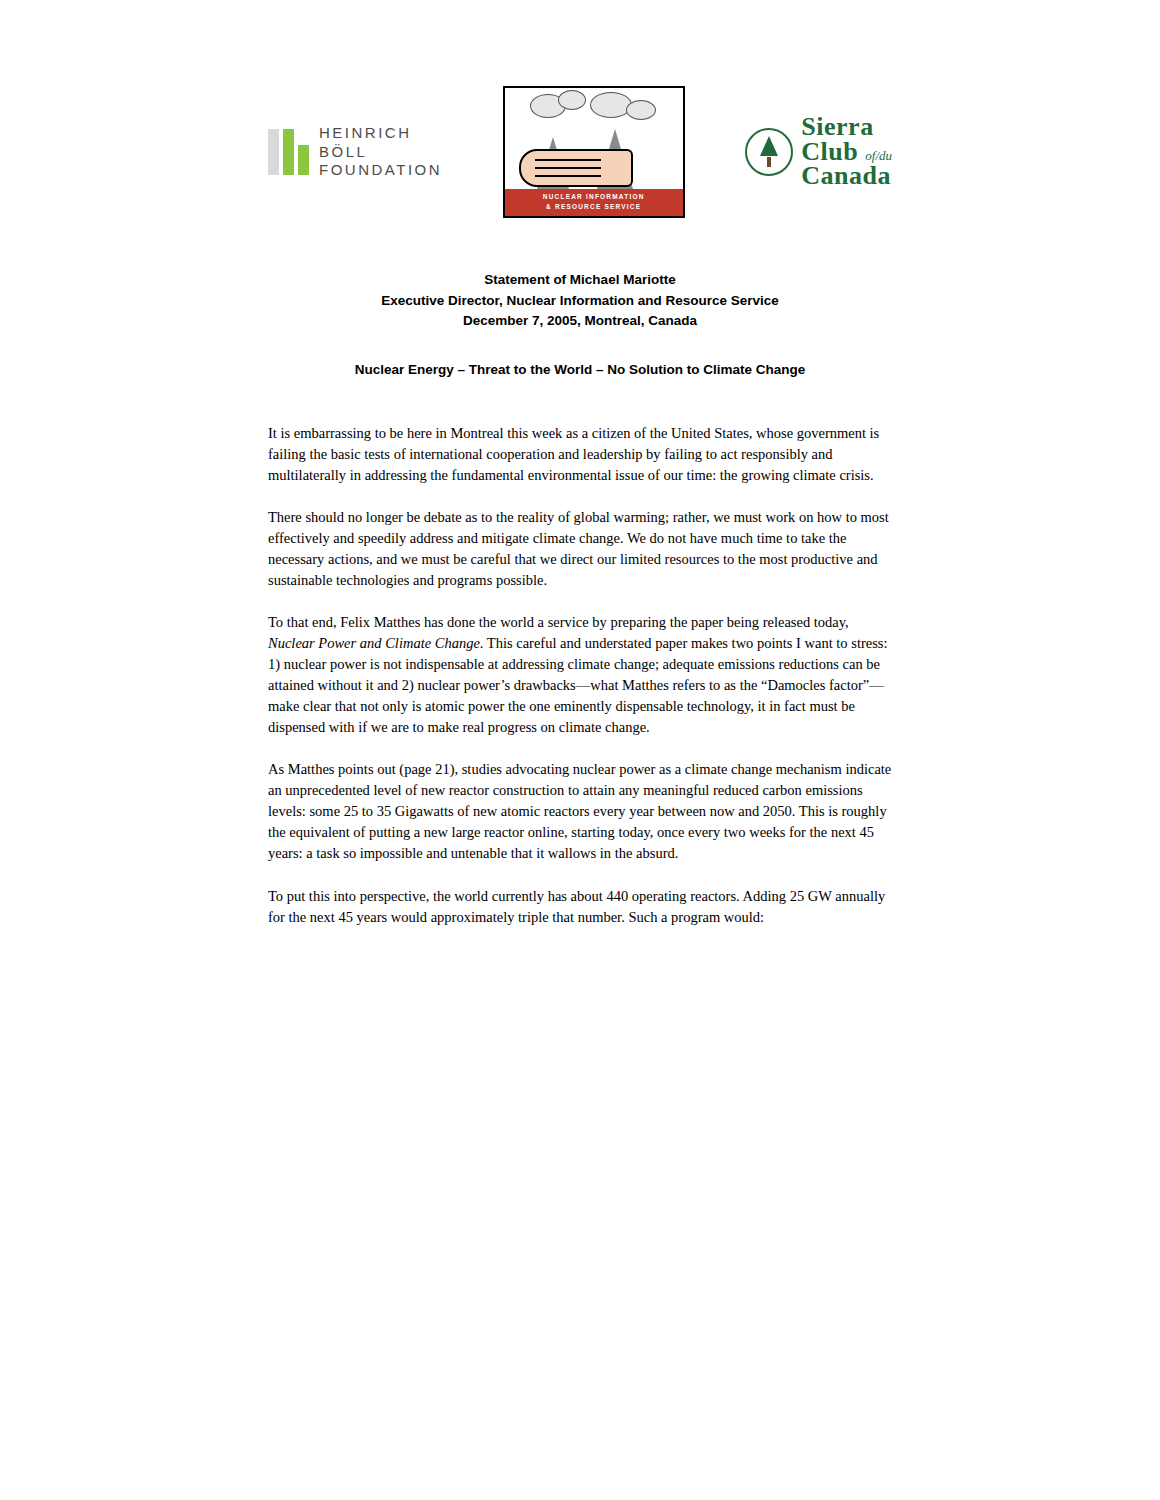Heinrich
Böll
Foundation
NUCLEAR INFORMATION
& RESOURCE SERVICE
Sierra
Club of/du
Canada
Statement of Michael Mariotte
Executive Director, Nuclear Information and Resource Service
December 7, 2005, Montreal, Canada
Nuclear Energy – Threat to the World – No Solution to Climate Change
It is embarrassing to be here in Montreal this week as a citizen of the United States, whose government is failing the basic tests of international cooperation and leadership by failing to act responsibly and multilaterally in addressing the fundamental environmental issue of our time: the growing climate crisis.
There should no longer be debate as to the reality of global warming; rather, we must work on how to most effectively and speedily address and mitigate climate change. We do not have much time to take the necessary actions, and we must be careful that we direct our limited resources to the most productive and sustainable technologies and programs possible.
To that end, Felix Matthes has done the world a service by preparing the paper being released today, Nuclear Power and Climate Change. This careful and understated paper makes two points I want to stress: 1) nuclear power is not indispensable at addressing climate change; adequate emissions reductions can be attained without it and 2) nuclear power’s drawbacks—what Matthes refers to as the “Damocles factor”—make clear that not only is atomic power the one eminently dispensable technology, it in fact must be dispensed with if we are to make real progress on climate change.
As Matthes points out (page 21), studies advocating nuclear power as a climate change mechanism indicate an unprecedented level of new reactor construction to attain any meaningful reduced carbon emissions levels: some 25 to 35 Gigawatts of new atomic reactors every year between now and 2050. This is roughly the equivalent of putting a new large reactor online, starting today, once every two weeks for the next 45 years: a task so impossible and untenable that it wallows in the absurd.
To put this into perspective, the world currently has about 440 operating reactors. Adding 25 GW annually for the next 45 years would approximately triple that number. Such a program would: